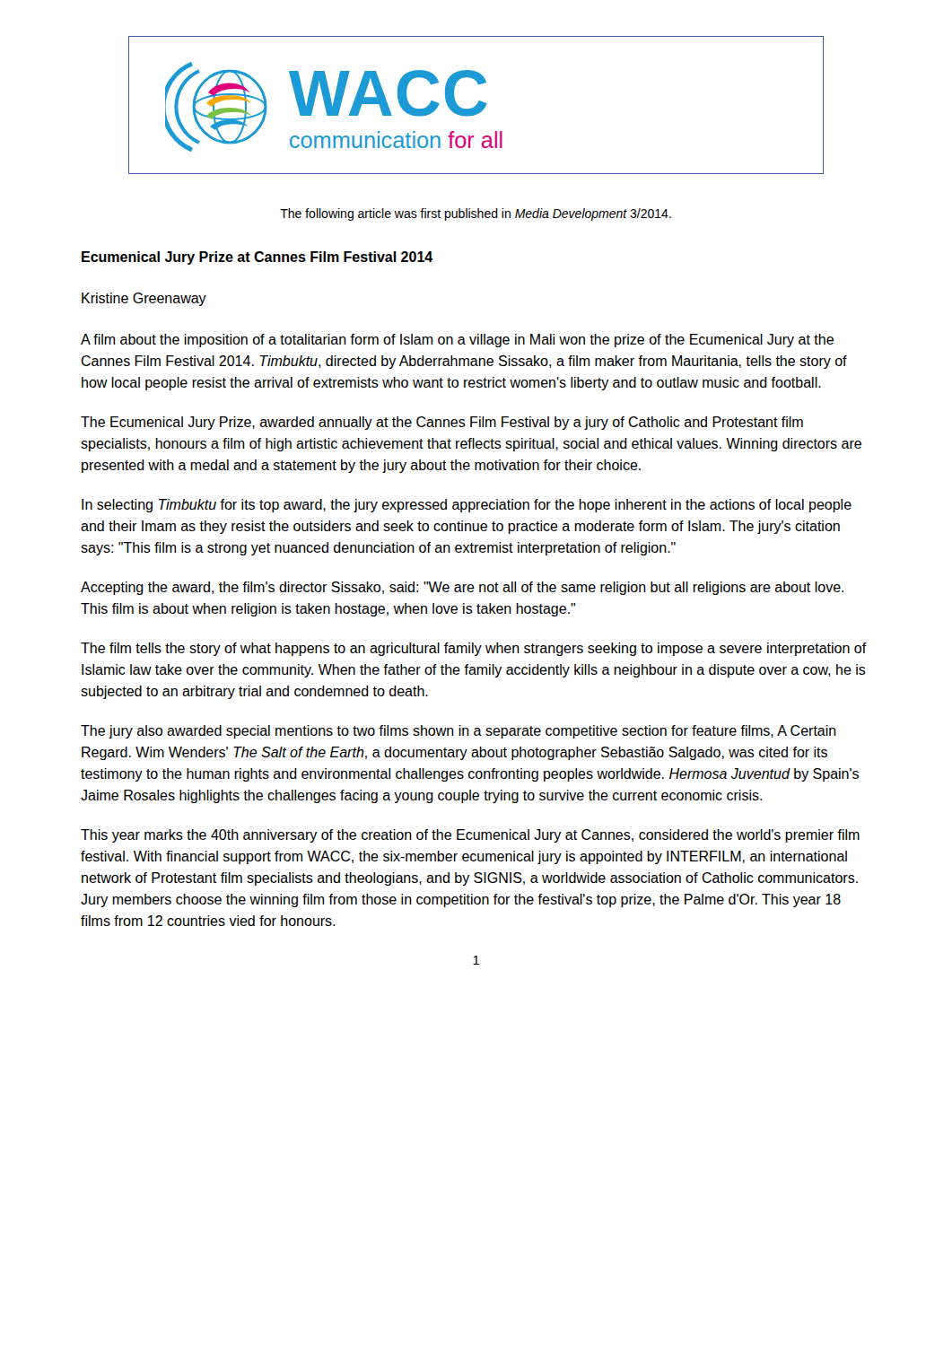WACC communication for all
The following article was first published in Media Development 3/2014.
Ecumenical Jury Prize at Cannes Film Festival 2014
Kristine Greenaway
A film about the imposition of a totalitarian form of Islam on a village in Mali won the prize of the Ecumenical Jury at the Cannes Film Festival 2014. Timbuktu, directed by Abderrahmane Sissako, a film maker from Mauritania, tells the story of how local people resist the arrival of extremists who want to restrict women's liberty and to outlaw music and football.
The Ecumenical Jury Prize, awarded annually at the Cannes Film Festival by a jury of Catholic and Protestant film specialists, honours a film of high artistic achievement that reflects spiritual, social and ethical values. Winning directors are presented with a medal and a statement by the jury about the motivation for their choice.
In selecting Timbuktu for its top award, the jury expressed appreciation for the hope inherent in the actions of local people and their Imam as they resist the outsiders and seek to continue to practice a moderate form of Islam. The jury's citation says: "This film is a strong yet nuanced denunciation of an extremist interpretation of religion."
Accepting the award, the film's director Sissako, said: "We are not all of the same religion but all religions are about love. This film is about when religion is taken hostage, when love is taken hostage."
The film tells the story of what happens to an agricultural family when strangers seeking to impose a severe interpretation of Islamic law take over the community. When the father of the family accidently kills a neighbour in a dispute over a cow, he is subjected to an arbitrary trial and condemned to death.
The jury also awarded special mentions to two films shown in a separate competitive section for feature films, A Certain Regard. Wim Wenders' The Salt of the Earth, a documentary about photographer Sebastião Salgado, was cited for its testimony to the human rights and environmental challenges confronting peoples worldwide. Hermosa Juventud by Spain's Jaime Rosales highlights the challenges facing a young couple trying to survive the current economic crisis.
This year marks the 40th anniversary of the creation of the Ecumenical Jury at Cannes, considered the world's premier film festival. With financial support from WACC, the six-member ecumenical jury is appointed by INTERFILM, an international network of Protestant film specialists and theologians, and by SIGNIS, a worldwide association of Catholic communicators. Jury members choose the winning film from those in competition for the festival's top prize, the Palme d'Or. This year 18 films from 12 countries vied for honours.
1